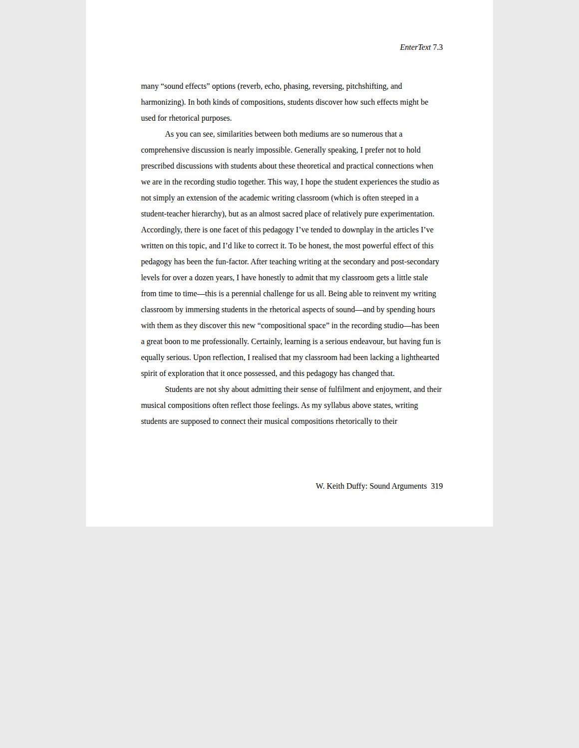EnterText 7.3
many “sound effects” options (reverb, echo, phasing, reversing, pitchshifting, and harmonizing). In both kinds of compositions, students discover how such effects might be used for rhetorical purposes.
As you can see, similarities between both mediums are so numerous that a comprehensive discussion is nearly impossible. Generally speaking, I prefer not to hold prescribed discussions with students about these theoretical and practical connections when we are in the recording studio together. This way, I hope the student experiences the studio as not simply an extension of the academic writing classroom (which is often steeped in a student-teacher hierarchy), but as an almost sacred place of relatively pure experimentation. Accordingly, there is one facet of this pedagogy I’ve tended to downplay in the articles I’ve written on this topic, and I’d like to correct it. To be honest, the most powerful effect of this pedagogy has been the fun-factor. After teaching writing at the secondary and post-secondary levels for over a dozen years, I have honestly to admit that my classroom gets a little stale from time to time—this is a perennial challenge for us all. Being able to reinvent my writing classroom by immersing students in the rhetorical aspects of sound—and by spending hours with them as they discover this new “compositional space” in the recording studio—has been a great boon to me professionally. Certainly, learning is a serious endeavour, but having fun is equally serious. Upon reflection, I realised that my classroom had been lacking a lighthearted spirit of exploration that it once possessed, and this pedagogy has changed that.
Students are not shy about admitting their sense of fulfilment and enjoyment, and their musical compositions often reflect those feelings. As my syllabus above states, writing students are supposed to connect their musical compositions rhetorically to their
W. Keith Duffy: Sound Arguments 319